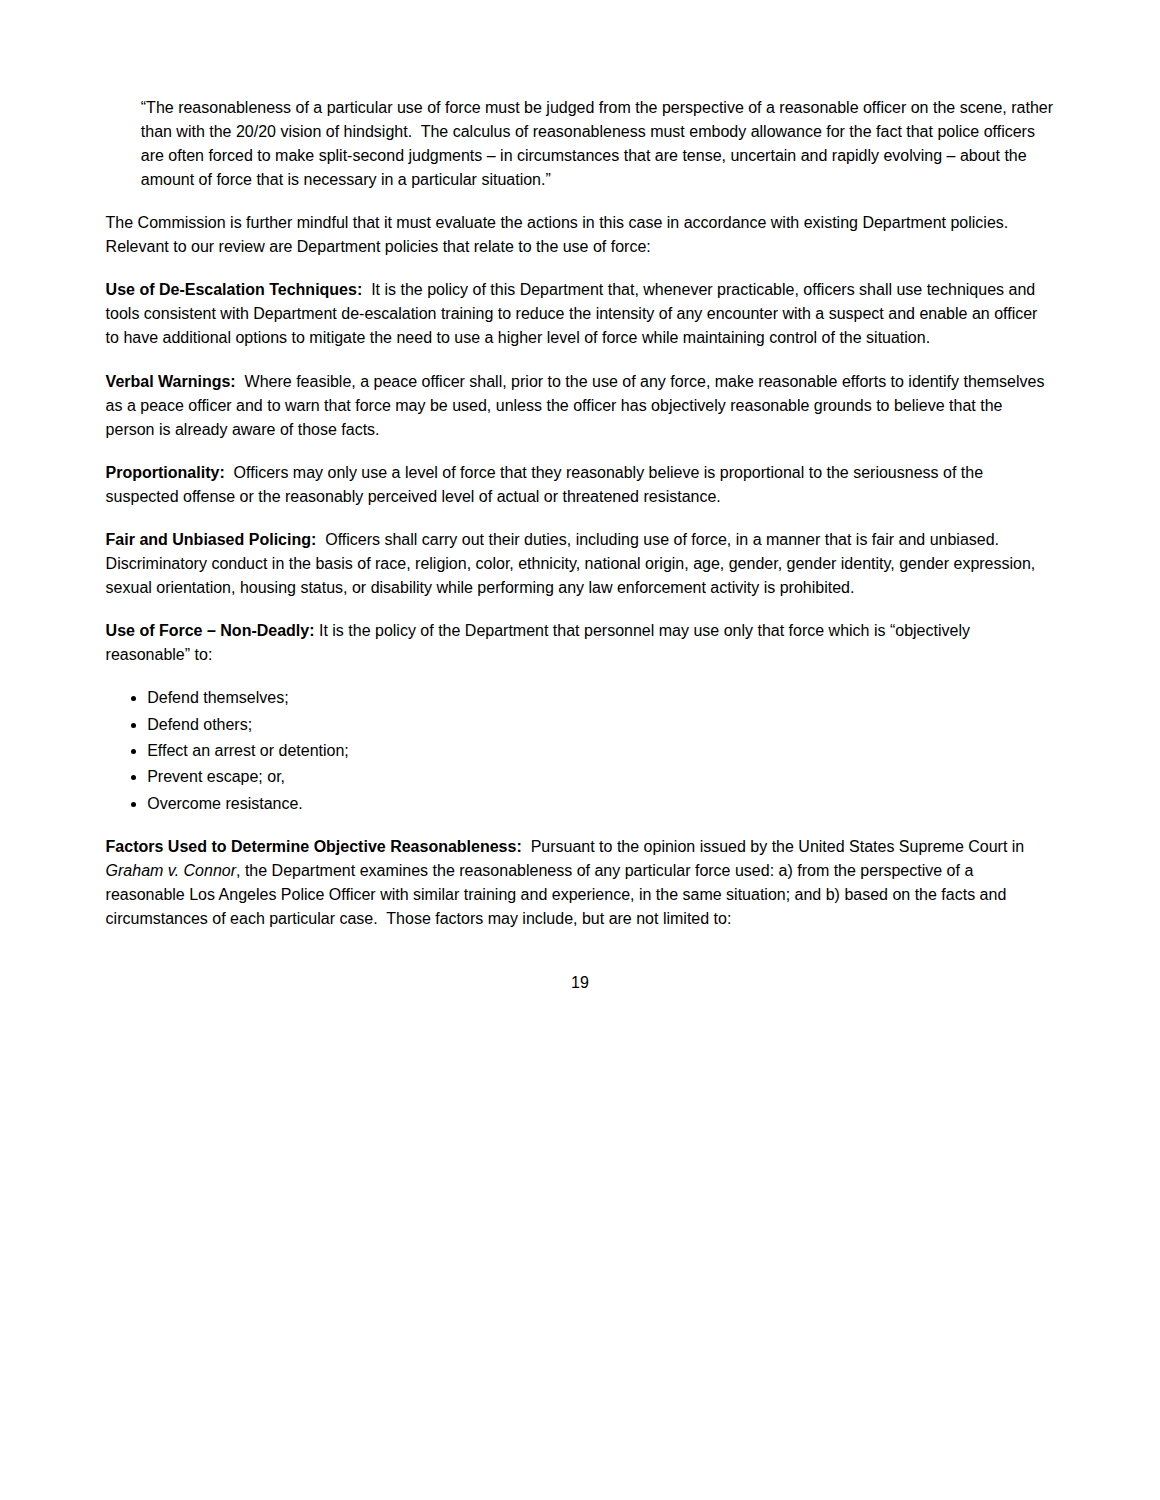“The reasonableness of a particular use of force must be judged from the perspective of a reasonable officer on the scene, rather than with the 20/20 vision of hindsight. The calculus of reasonableness must embody allowance for the fact that police officers are often forced to make split-second judgments – in circumstances that are tense, uncertain and rapidly evolving – about the amount of force that is necessary in a particular situation.”
The Commission is further mindful that it must evaluate the actions in this case in accordance with existing Department policies. Relevant to our review are Department policies that relate to the use of force:
Use of De-Escalation Techniques: It is the policy of this Department that, whenever practicable, officers shall use techniques and tools consistent with Department de-escalation training to reduce the intensity of any encounter with a suspect and enable an officer to have additional options to mitigate the need to use a higher level of force while maintaining control of the situation.
Verbal Warnings: Where feasible, a peace officer shall, prior to the use of any force, make reasonable efforts to identify themselves as a peace officer and to warn that force may be used, unless the officer has objectively reasonable grounds to believe that the person is already aware of those facts.
Proportionality: Officers may only use a level of force that they reasonably believe is proportional to the seriousness of the suspected offense or the reasonably perceived level of actual or threatened resistance.
Fair and Unbiased Policing: Officers shall carry out their duties, including use of force, in a manner that is fair and unbiased. Discriminatory conduct in the basis of race, religion, color, ethnicity, national origin, age, gender, gender identity, gender expression, sexual orientation, housing status, or disability while performing any law enforcement activity is prohibited.
Use of Force – Non-Deadly: It is the policy of the Department that personnel may use only that force which is “objectively reasonable” to:
Defend themselves;
Defend others;
Effect an arrest or detention;
Prevent escape; or,
Overcome resistance.
Factors Used to Determine Objective Reasonableness: Pursuant to the opinion issued by the United States Supreme Court in Graham v. Connor, the Department examines the reasonableness of any particular force used: a) from the perspective of a reasonable Los Angeles Police Officer with similar training and experience, in the same situation; and b) based on the facts and circumstances of each particular case. Those factors may include, but are not limited to:
19